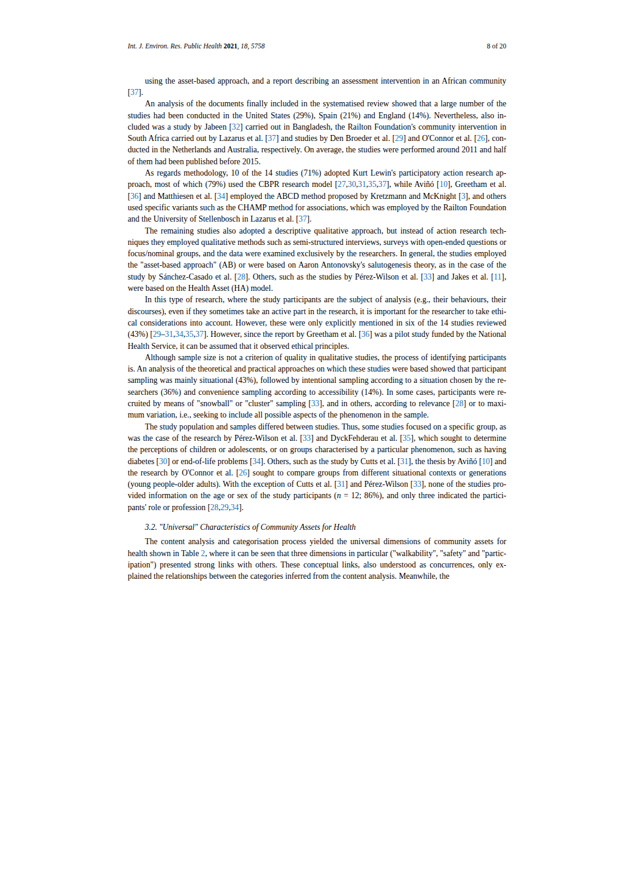Int. J. Environ. Res. Public Health 2021, 18, 5758 8 of 20
using the asset-based approach, and a report describing an assessment intervention in an African community [37].
An analysis of the documents finally included in the systematised review showed that a large number of the studies had been conducted in the United States (29%), Spain (21%) and England (14%). Nevertheless, also included was a study by Jabeen [32] carried out in Bangladesh, the Railton Foundation's community intervention in South Africa carried out by Lazarus et al. [37] and studies by Den Broeder et al. [29] and O'Connor et al. [26], conducted in the Netherlands and Australia, respectively. On average, the studies were performed around 2011 and half of them had been published before 2015.
As regards methodology, 10 of the 14 studies (71%) adopted Kurt Lewin's participatory action research approach, most of which (79%) used the CBPR research model [27,30,31,35,37], while Aviñó [10], Greetham et al. [36] and Matthiesen et al. [34] employed the ABCD method proposed by Kretzmann and McKnight [3], and others used specific variants such as the CHAMP method for associations, which was employed by the Railton Foundation and the University of Stellenbosch in Lazarus et al. [37].
The remaining studies also adopted a descriptive qualitative approach, but instead of action research techniques they employed qualitative methods such as semi-structured interviews, surveys with open-ended questions or focus/nominal groups, and the data were examined exclusively by the researchers. In general, the studies employed the "asset-based approach" (AB) or were based on Aaron Antonovsky's salutogenesis theory, as in the case of the study by Sánchez-Casado et al. [28]. Others, such as the studies by Pérez-Wilson et al. [33] and Jakes et al. [11], were based on the Health Asset (HA) model.
In this type of research, where the study participants are the subject of analysis (e.g., their behaviours, their discourses), even if they sometimes take an active part in the research, it is important for the researcher to take ethical considerations into account. However, these were only explicitly mentioned in six of the 14 studies reviewed (43%) [29–31,34,35,37]. However, since the report by Greetham et al. [36] was a pilot study funded by the National Health Service, it can be assumed that it observed ethical principles.
Although sample size is not a criterion of quality in qualitative studies, the process of identifying participants is. An analysis of the theoretical and practical approaches on which these studies were based showed that participant sampling was mainly situational (43%), followed by intentional sampling according to a situation chosen by the researchers (36%) and convenience sampling according to accessibility (14%). In some cases, participants were recruited by means of "snowball" or "cluster" sampling [33], and in others, according to relevance [28] or to maximum variation, i.e., seeking to include all possible aspects of the phenomenon in the sample.
The study population and samples differed between studies. Thus, some studies focused on a specific group, as was the case of the research by Pérez-Wilson et al. [33] and DyckFehderau et al. [35], which sought to determine the perceptions of children or adolescents, or on groups characterised by a particular phenomenon, such as having diabetes [30] or end-of-life problems [34]. Others, such as the study by Cutts et al. [31], the thesis by Aviñó [10] and the research by O'Connor et al. [26] sought to compare groups from different situational contexts or generations (young people-older adults). With the exception of Cutts et al. [31] and Pérez-Wilson [33], none of the studies provided information on the age or sex of the study participants (n = 12; 86%), and only three indicated the participants' role or profession [28,29,34].
3.2. "Universal" Characteristics of Community Assets for Health
The content analysis and categorisation process yielded the universal dimensions of community assets for health shown in Table 2, where it can be seen that three dimensions in particular ("walkability", "safety" and "participation") presented strong links with others. These conceptual links, also understood as concurrences, only explained the relationships between the categories inferred from the content analysis. Meanwhile, the